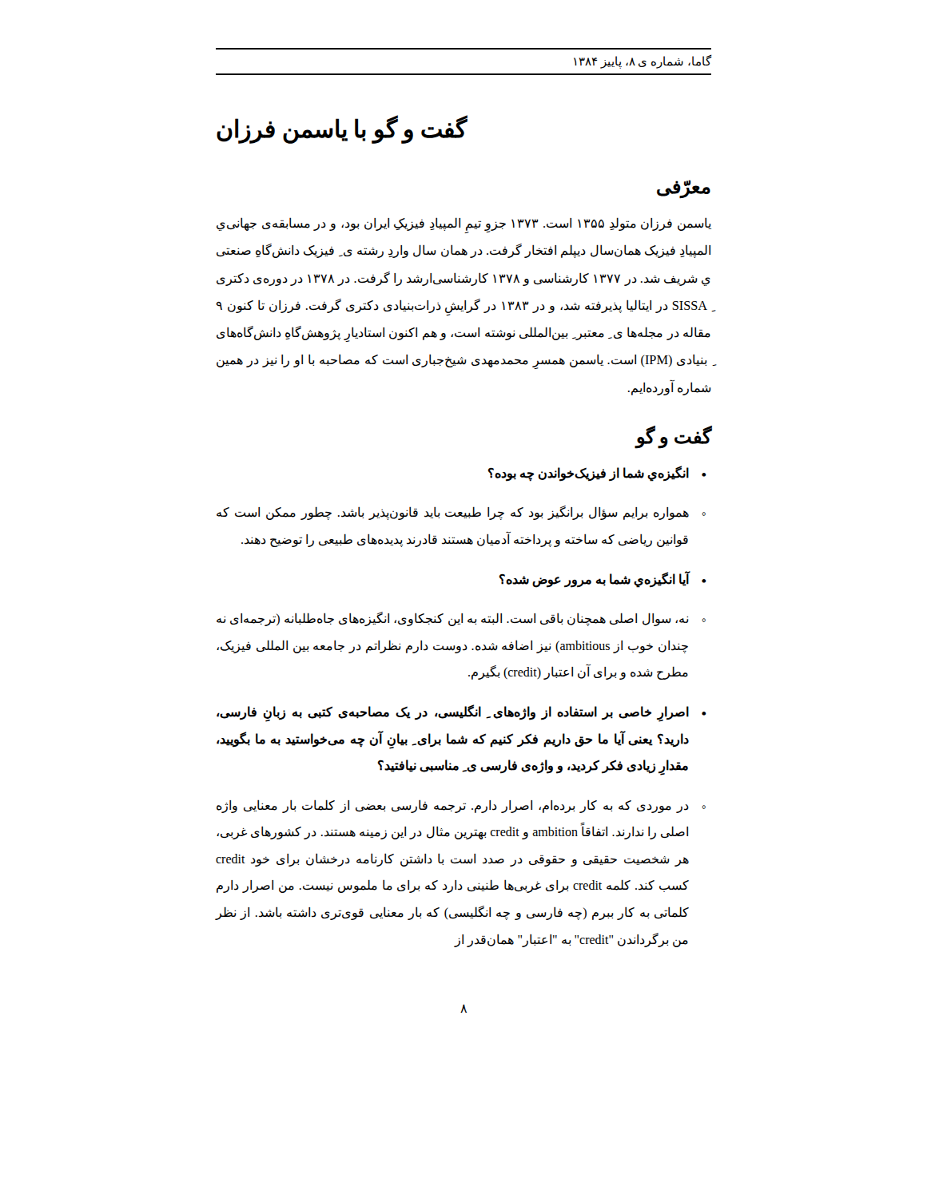گاما، شماره ی ۸، پاییز ۱۳۸۴
گفت و گو با یاسمن فرزان
معرّفی
یاسمن فرزان متولدِ ۱۳۵۵ است. ۱۳۷۳ جزوِ تیمِ المپیادِ فیزیکِ ایران بود، و در مسابقه‌ی جهانی‌ي المپیادِ فیزیک همان‌سال دیپلم افتخار گرفت. در همان سال واردِ رشته ی ِ فیزیک دانش‌گاهِ صنعتی ي شریف شد. در ۱۳۷۷ کارشناسی و ۱۳۷۸ کارشناسی‌ارشد را گرفت. در ۱۳۷۸ در دوره‌ی دکتری ِ SISSA در ایتالیا پذیرفته شد، و در ۱۳۸۳ در گرایشِ ذرات‌بنیادی دکتری گرفت. فرزان تا کنون ۹ مقاله در مجله‌ها ی ِ معتبر ِ بین‌المللی نوشته است، و هم اکنون استادیارِ پژوهش‌گاهِ دانش‌گاه‌های ِ بنیادی (IPM) است. یاسمن همسرِ محمدمهدی شیخ‌جباری است که مصاحبه با او را نیز در همین شماره آورده‌ایم.
گفت و گو
انگیزه‌ي شما از فیزیک‌خواندن چه بوده؟
همواره برایم سؤال برانگیز بود که چرا طبیعت باید قانون‌پذیر باشد. چطور ممکن است که قوانین ریاضی که ساخته و پرداخته آدمیان هستند قادرند پدیده‌های طبیعی را توضیح دهند.
آیا انگیزه‌ي شما به مرور عوض شده؟
نه، سوال اصلی همچنان باقی است. البته به این کنجکاوی، انگیزه‌های جاه‌طلبانه (ترجمه‌ای نه چندان خوب از ambitious) نیز اضافه شده. دوست دارم نظراتم در جامعه بین المللی فیزیک، مطرح شده و برای آن اعتبار (credit) بگیرم.
اصرارِ خاصی بر استفاده از واژه‌های ِ انگلیسی، در یک مصاحبه‌ی کتبی به زبانِ فارسی، دارید؟ یعنی آیا ما حق داریم فکر کنیم که شما برای ِ بیانِ آن چه می‌خواستید به ما بگویید، مقدارِ زیادی فکر کردید، و واژه‌ی فارسی ی ِ مناسبی نیافتید؟
در موردی که به کار برده‌ام، اصرار دارم. ترجمه فارسی بعضی از کلمات بار معنایی واژه اصلی را ندارند. اتفاقاً ambition و credit بهترین مثال در این زمینه هستند. در کشورهای غربی، هر شخصیت حقیقی و حقوقی در صدد است با داشتن کارنامه درخشان برای خود credit کسب کند. کلمه credit برای غربی‌ها طنینی دارد که برای ما ملموس نیست. من اصرار دارم کلماتی به کار ببرم (چه فارسی و چه انگلیسی) که بار معنایی قوی‌تری داشته باشد. از نظر من برگرداندن "credit" به "اعتبار" همان‌قدر از
۸